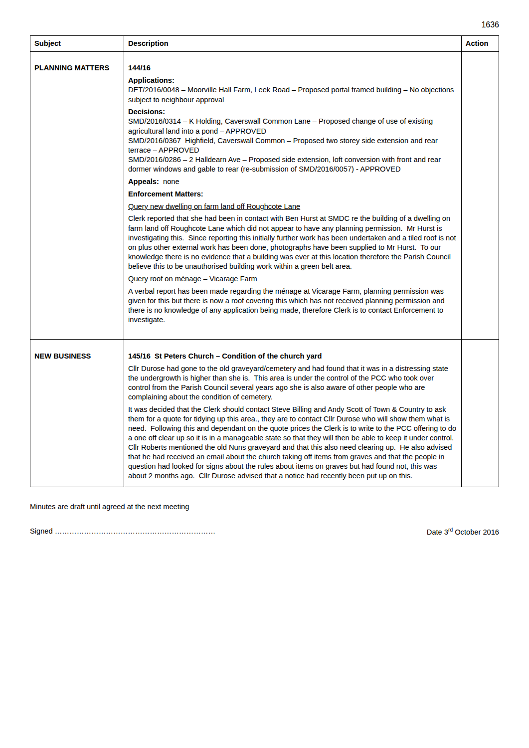1636
| Subject | Description | Action |
| --- | --- | --- |
| PLANNING MATTERS | 144/16 Applications: DET/2016/0048 – Moorville Hall Farm, Leek Road – Proposed portal framed building – No objections subject to neighbour approval Decisions: SMD/2016/0314 – K Holding, Caverswall Common Lane – Proposed change of use of existing agricultural land into a pond – APPROVED SMD/2016/0367 Highfield, Caverswall Common – Proposed two storey side extension and rear terrace – APPROVED SMD/2016/0286 – 2 Halldearn Ave – Proposed side extension, loft conversion with front and rear dormer windows and gable to rear (re-submission of SMD/2016/0057) - APPROVED Appeals: none Enforcement Matters: Query new dwelling on farm land off Roughcote Lane Clerk reported that she had been in contact with Ben Hurst at SMDC re the building of a dwelling on farm land off Roughcote Lane which did not appear to have any planning permission. Mr Hurst is investigating this. Since reporting this initially further work has been undertaken and a tiled roof is not on plus other external work has been done, photographs have been supplied to Mr Hurst. To our knowledge there is no evidence that a building was ever at this location therefore the Parish Council believe this to be unauthorised building work within a green belt area. Query roof on ménage – Vicarage Farm A verbal report has been made regarding the ménage at Vicarage Farm, planning permission was given for this but there is now a roof covering this which has not received planning permission and there is no knowledge of any application being made, therefore Clerk is to contact Enforcement to investigate. | |
| NEW BUSINESS | 145/16 St Peters Church – Condition of the church yard Cllr Durose had gone to the old graveyard/cemetery and had found that it was in a distressing state the undergrowth is higher than she is. This area is under the control of the PCC who took over control from the Parish Council several years ago she is also aware of other people who are complaining about the condition of cemetery. It was decided that the Clerk should contact Steve Billing and Andy Scott of Town & Country to ask them for a quote for tidying up this area., they are to contact Cllr Durose who will show them what is need. Following this and dependant on the quote prices the Clerk is to write to the PCC offering to do a one off clear up so it is in a manageable state so that they will then be able to keep it under control. Cllr Roberts mentioned the old Nuns graveyard and that this also need clearing up. He also advised that he had received an email about the church taking off items from graves and that the people in question had looked for signs about the rules about items on graves but had found not, this was about 2 months ago. Cllr Durose advised that a notice had recently been put up on this. | |
Minutes are draft until agreed at the next meeting
Signed ………………………………………………………… Date 3rd October 2016